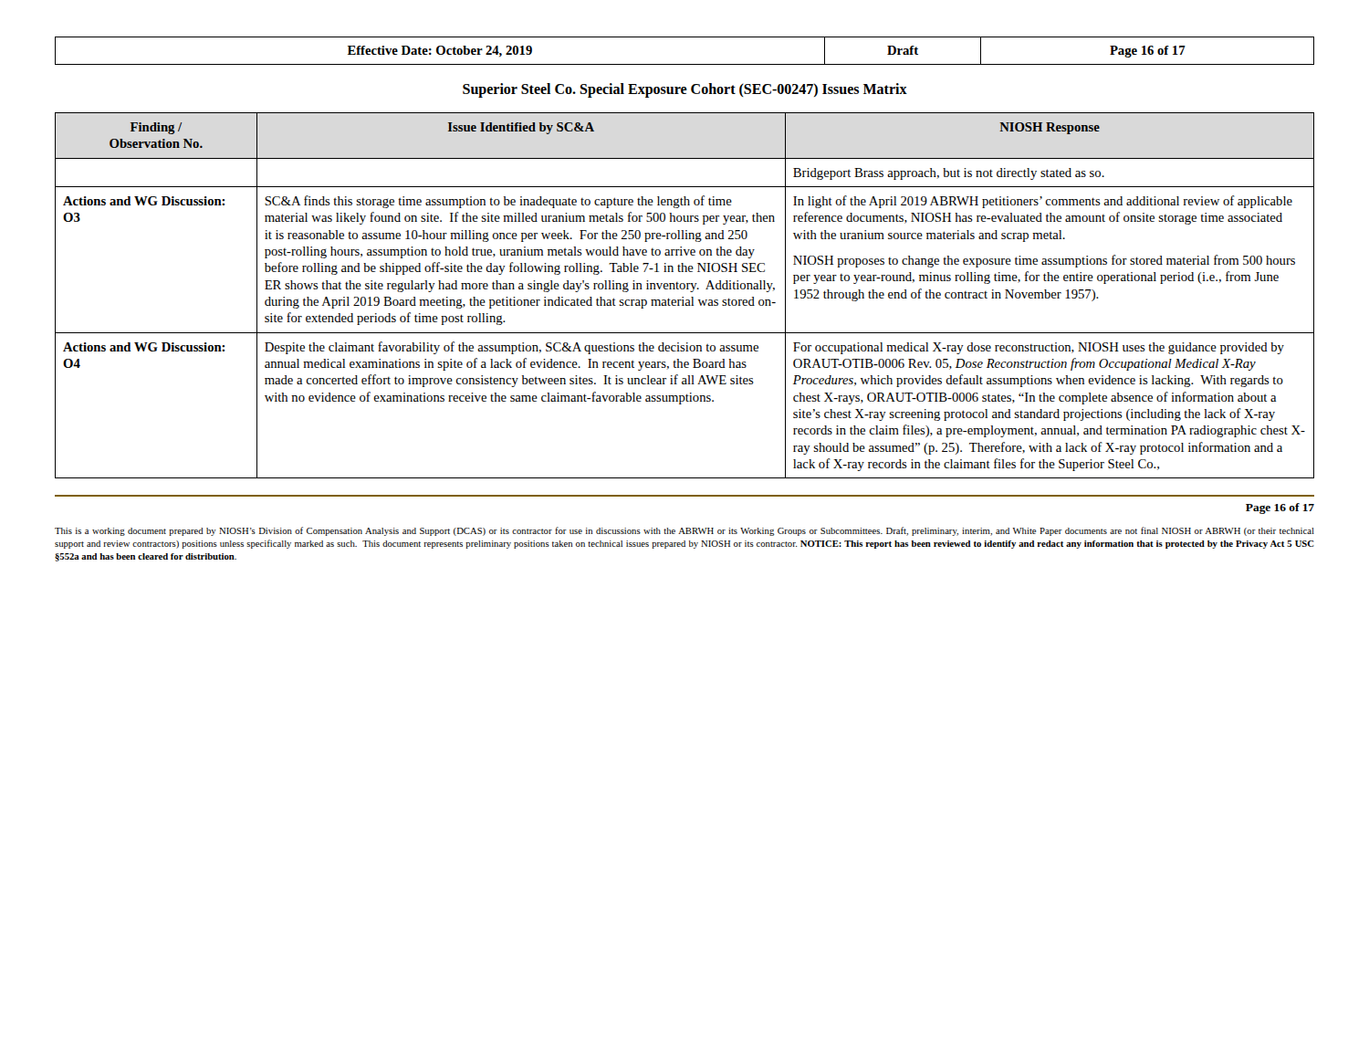| Effective Date: October 24, 2019 | Draft | Page 16 of 17 |
Superior Steel Co. Special Exposure Cohort (SEC-00247) Issues Matrix
| Finding / Observation No. | Issue Identified by SC&A | NIOSH Response |
| --- | --- | --- |
| | | Bridgeport Brass approach, but is not directly stated as so. |
| Actions and WG Discussion: O3 | SC&A finds this storage time assumption to be inadequate to capture the length of time material was likely found on site. If the site milled uranium metals for 500 hours per year, then it is reasonable to assume 10-hour milling once per week. For the 250 pre-rolling and 250 post-rolling hours, assumption to hold true, uranium metals would have to arrive on the day before rolling and be shipped off-site the day following rolling. Table 7-1 in the NIOSH SEC ER shows that the site regularly had more than a single day's rolling in inventory. Additionally, during the April 2019 Board meeting, the petitioner indicated that scrap material was stored on-site for extended periods of time post rolling. | In light of the April 2019 ABRWH petitioners’ comments and additional review of applicable reference documents, NIOSH has re-evaluated the amount of onsite storage time associated with the uranium source materials and scrap metal. NIOSH proposes to change the exposure time assumptions for stored material from 500 hours per year to year-round, minus rolling time, for the entire operational period (i.e., from June 1952 through the end of the contract in November 1957). |
| Actions and WG Discussion: O4 | Despite the claimant favorability of the assumption, SC&A questions the decision to assume annual medical examinations in spite of a lack of evidence. In recent years, the Board has made a concerted effort to improve consistency between sites. It is unclear if all AWE sites with no evidence of examinations receive the same claimant-favorable assumptions. | For occupational medical X-ray dose reconstruction, NIOSH uses the guidance provided by ORAUT-OTIB-0006 Rev. 05, Dose Reconstruction from Occupational Medical X-Ray Procedures , which provides default assumptions when evidence is lacking. With regards to chest X-rays, ORAUT-OTIB-0006 states, “In the complete absence of information about a site’s chest X-ray screening protocol and standard projections (including the lack of X-ray records in the claim files), a pre-employment, annual, and termination PA radiographic chest X-ray should be assumed” (p. 25). Therefore, with a lack of X-ray protocol information and a lack of X-ray records in the claimant files for the Superior Steel Co., |
Page 16 of 17
This is a working document prepared by NIOSH’s Division of Compensation Analysis and Support (DCAS) or its contractor for use in discussions with the ABRWH or its Working Groups or Subcommittees. Draft, preliminary, interim, and White Paper documents are not final NIOSH or ABRWH (or their technical support and review contractors) positions unless specifically marked as such. This document represents preliminary positions taken on technical issues prepared by NIOSH or its contractor. NOTICE: This report has been reviewed to identify and redact any information that is protected by the Privacy Act 5 USC §552a and has been cleared for distribution.